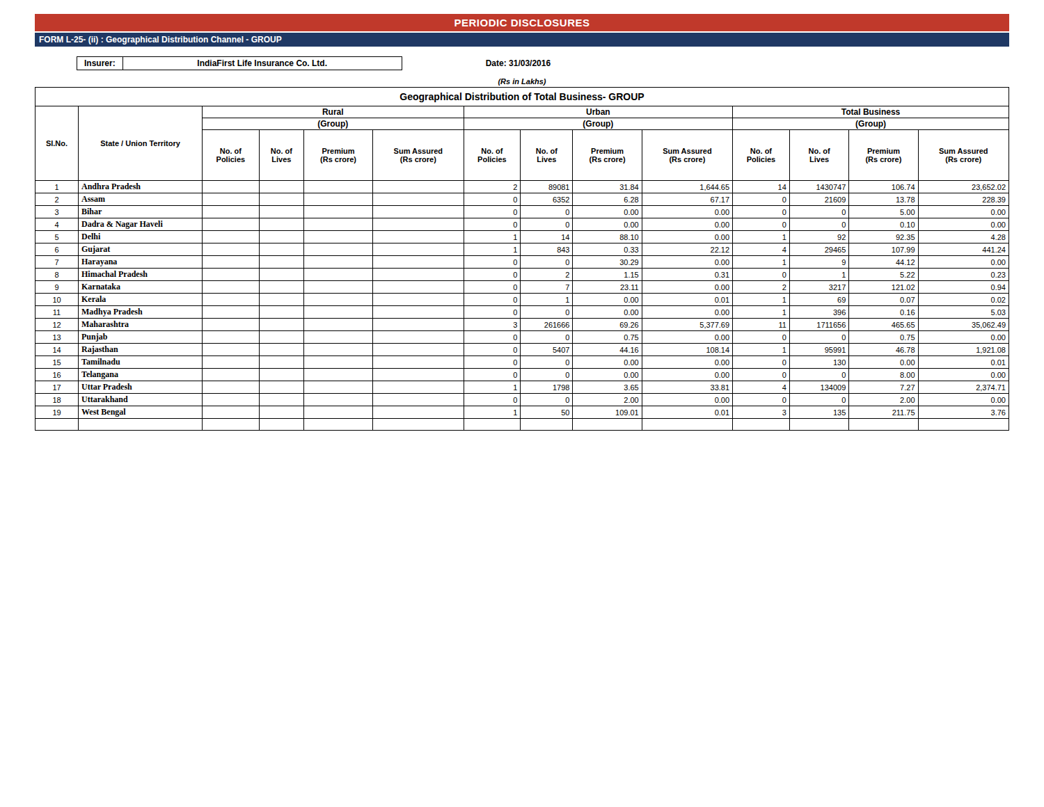PERIODIC DISCLOSURES
FORM L-25- (ii) : Geographical Distribution Channel - GROUP
Insurer: IndiaFirst Life Insurance Co. Ltd. Date: 31/03/2016
(Rs in Lakhs)
| Geographical Distribution of Total Business- GROUP |
| Sl.No. | State / Union Territory | Rural | Urban | Total Business |
| (Group) | (Group) | (Group) |
| No. of Policies | No. of Lives | Premium (Rs crore) | Sum Assured (Rs crore) | No. of Policies | No. of Lives | Premium (Rs crore) | Sum Assured (Rs crore) | No. of Policies | No. of Lives | Premium (Rs crore) | Sum Assured (Rs crore) |
| 1 | Andhra Pradesh | | | | | 2 | 89081 | 31.84 | 1,644.65 | 14 | 1430747 | 106.74 | 23,652.02 |
| 2 | Assam | | | | | 0 | 6352 | 6.28 | 67.17 | 0 | 21609 | 13.78 | 228.39 |
| 3 | Bihar | | | | | 0 | 0 | 0.00 | 0.00 | 0 | 0 | 5.00 | 0.00 |
| 4 | Dadra & Nagar Haveli | | | | | 0 | 0 | 0.00 | 0.00 | 0 | 0 | 0.10 | 0.00 |
| 5 | Delhi | | | | | 1 | 14 | 88.10 | 0.00 | 1 | 92 | 92.35 | 4.28 |
| 6 | Gujarat | | | | | 1 | 843 | 0.33 | 22.12 | 4 | 29465 | 107.99 | 441.24 |
| 7 | Harayana | | | | | 0 | 0 | 30.29 | 0.00 | 1 | 9 | 44.12 | 0.00 |
| 8 | Himachal Pradesh | | | | | 0 | 2 | 1.15 | 0.31 | 0 | 1 | 5.22 | 0.23 |
| 9 | Karnataka | | | | | 0 | 7 | 23.11 | 0.00 | 2 | 3217 | 121.02 | 0.94 |
| 10 | Kerala | | | | | 0 | 1 | 0.00 | 0.01 | 1 | 69 | 0.07 | 0.02 |
| 11 | Madhya Pradesh | | | | | 0 | 0 | 0.00 | 0.00 | 1 | 396 | 0.16 | 5.03 |
| 12 | Maharashtra | | | | | 3 | 261666 | 69.26 | 5,377.69 | 11 | 1711656 | 465.65 | 35,062.49 |
| 13 | Punjab | | | | | 0 | 0 | 0.75 | 0.00 | 0 | 0 | 0.75 | 0.00 |
| 14 | Rajasthan | | | | | 0 | 5407 | 44.16 | 108.14 | 1 | 95991 | 46.78 | 1,921.08 |
| 15 | Tamilnadu | | | | | 0 | 0 | 0.00 | 0.00 | 0 | 130 | 0.00 | 0.01 |
| 16 | Telangana | | | | | 0 | 0 | 0.00 | 0.00 | 0 | 0 | 8.00 | 0.00 |
| 17 | Uttar Pradesh | | | | | 1 | 1798 | 3.65 | 33.81 | 4 | 134009 | 7.27 | 2,374.71 |
| 18 | Uttarakhand | | | | | 0 | 0 | 2.00 | 0.00 | 0 | 0 | 2.00 | 0.00 |
| 19 | West Bengal | | | | | 1 | 50 | 109.01 | 0.01 | 3 | 135 | 211.75 | 3.76 |